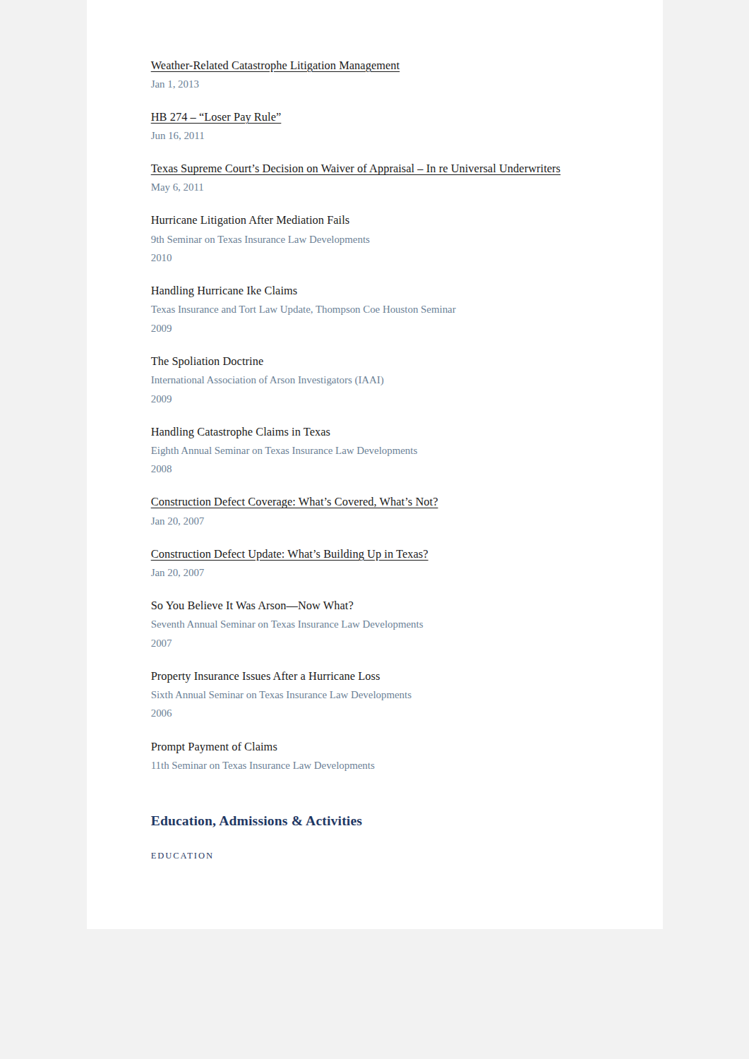Weather-Related Catastrophe Litigation Management
Jan 1, 2013
HB 274 – “Loser Pay Rule”
Jun 16, 2011
Texas Supreme Court’s Decision on Waiver of Appraisal – In re Universal Underwriters
May 6, 2011
Hurricane Litigation After Mediation Fails
9th Seminar on Texas Insurance Law Developments
2010
Handling Hurricane Ike Claims
Texas Insurance and Tort Law Update, Thompson Coe Houston Seminar
2009
The Spoliation Doctrine
International Association of Arson Investigators (IAAI)
2009
Handling Catastrophe Claims in Texas
Eighth Annual Seminar on Texas Insurance Law Developments
2008
Construction Defect Coverage: What’s Covered, What’s Not?
Jan 20, 2007
Construction Defect Update: What’s Building Up in Texas?
Jan 20, 2007
So You Believe It Was Arson—Now What?
Seventh Annual Seminar on Texas Insurance Law Developments
2007
Property Insurance Issues After a Hurricane Loss
Sixth Annual Seminar on Texas Insurance Law Developments
2006
Prompt Payment of Claims
11th Seminar on Texas Insurance Law Developments
Education, Admissions & Activities
Education